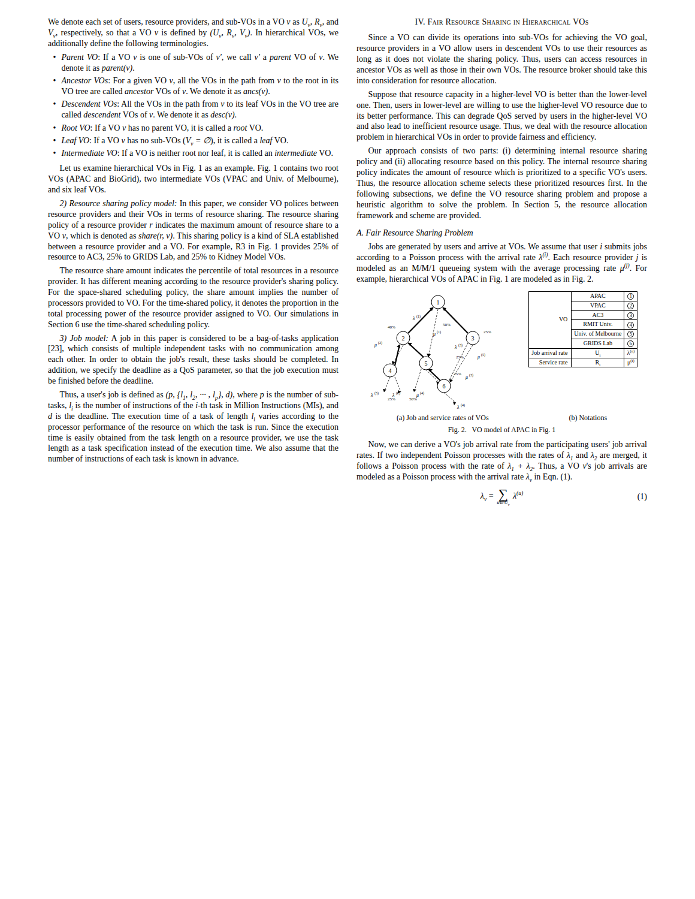We denote each set of users, resource providers, and sub-VOs in a VO v as Uv, Rv, and Vv, respectively, so that a VO v is defined by (Uv, Rv, Vv). In hierarchical VOs, we additionally define the following terminologies.
Parent VO: If a VO v is one of sub-VOs of v′, we call v′ a parent VO of v. We denote it as parent(v).
Ancestor VOs: For a given VO v, all the VOs in the path from v to the root in its VO tree are called ancestor VOs of v. We denote it as ancs(v).
Descendent VOs: All the VOs in the path from v to its leaf VOs in the VO tree are called descendent VOs of v. We denote it as desc(v).
Root VO: If a VO v has no parent VO, it is called a root VO.
Leaf VO: If a VO v has no sub-VOs (Vv = ∅), it is called a leaf VO.
Intermediate VO: If a VO is neither root nor leaf, it is called an intermediate VO.
Let us examine hierarchical VOs in Fig. 1 as an example. Fig. 1 contains two root VOs (APAC and BioGrid), two intermediate VOs (VPAC and Univ. of Melbourne), and six leaf VOs.
2) Resource sharing policy model: In this paper, we consider VO polices between resource providers and their VOs in terms of resource sharing. The resource sharing policy of a resource provider r indicates the maximum amount of resource share to a VO v, which is denoted as share(r, v). This sharing policy is a kind of SLA established between a resource provider and a VO. For example, R3 in Fig. 1 provides 25% of resource to AC3, 25% to GRIDS Lab, and 25% to Kidney Model VOs.
The resource share amount indicates the percentile of total resources in a resource provider. It has different meaning according to the resource provider's sharing policy. For the space-shared scheduling policy, the share amount implies the number of processors provided to VO. For the time-shared policy, it denotes the proportion in the total processing power of the resource provider assigned to VO. Our simulations in Section 6 use the time-shared scheduling policy.
3) Job model: A job in this paper is considered to be a bag-of-tasks application [23], which consists of multiple independent tasks with no communication among each other. In order to obtain the job's result, these tasks should be completed. In addition, we specify the deadline as a QoS parameter, so that the job execution must be finished before the deadline.
Thus, a user's job is defined as (p, {l1, l2, ··· , lp}, d), where p is the number of sub-tasks, li is the number of instructions of the i-th task in Million Instructions (MIs), and d is the deadline. The execution time of a task of length li varies according to the processor performance of the resource on which the task is run. Since the execution time is easily obtained from the task length on a resource provider, we use the task length as a task specification instead of the execution time. We also assume that the number of instructions of each task is known in advance.
IV. Fair Resource Sharing in Hierarchical VOs
Since a VO can divide its operations into sub-VOs for achieving the VO goal, resource providers in a VO allow users in descendent VOs to use their resources as long as it does not violate the sharing policy. Thus, users can access resources in ancestor VOs as well as those in their own VOs. The resource broker should take this into consideration for resource allocation.
Suppose that resource capacity in a higher-level VO is better than the lower-level one. Then, users in lower-level are willing to use the higher-level VO resource due to its better performance. This can degrade QoS served by users in the higher-level VO and also lead to inefficient resource usage. Thus, we deal with the resource allocation problem in hierarchical VOs in order to provide fairness and efficiency.
Our approach consists of two parts: (i) determining internal resource sharing policy and (ii) allocating resource based on this policy. The internal resource sharing policy indicates the amount of resource which is prioritized to a specific VO's users. Thus, the resource allocation scheme selects these prioritized resources first. In the following subsections, we define the VO resource sharing problem and propose a heuristic algorithm to solve the problem. In Section 5, the resource allocation framework and scheme are provided.
A. Fair Resource Sharing Problem
Jobs are generated by users and arrive at VOs. We assume that user i submits jobs according to a Poisson process with the arrival rate λ(i). Each resource provider j is modeled as an M/M/1 queueing system with the average processing rate μ(j). For example, hierarchical VOs of APAC in Fig. 1 are modeled as in Fig. 2.
1 2 3 4 5 6 λ (1) 50% μ (1) 40% μ (2) λ (3) 25% 25% μ (5) 25% μ (3) λ (5) 25% λ (2) 50% μ (4) λ (4)
| VO | APAC | 1 |
| VPAC | 2 |
| AC3 | 3 |
| RMIT Univ. | 4 |
| Univ. of Melbourne | 5 |
| GRIDS Lab | 6 |
| Job arrival rate | U i | λ (u) |
| Service rate | R i | μ (i) |
(a) Job and service rates of VOs
(b) Notations
Fig. 2. VO model of APAC in Fig. 1
Now, we can derive a VO's job arrival rate from the participating users' job arrival rates. If two independent Poisson processes with the rates of λ1 and λ2 are merged, it follows a Poisson process with the rate of λ1 + λ2. Thus, a VO v's job arrivals are modeled as a Poisson process with the arrival rate λv in Eqn. (1).
λv = ∑u∈Uv λ(u)
(1)